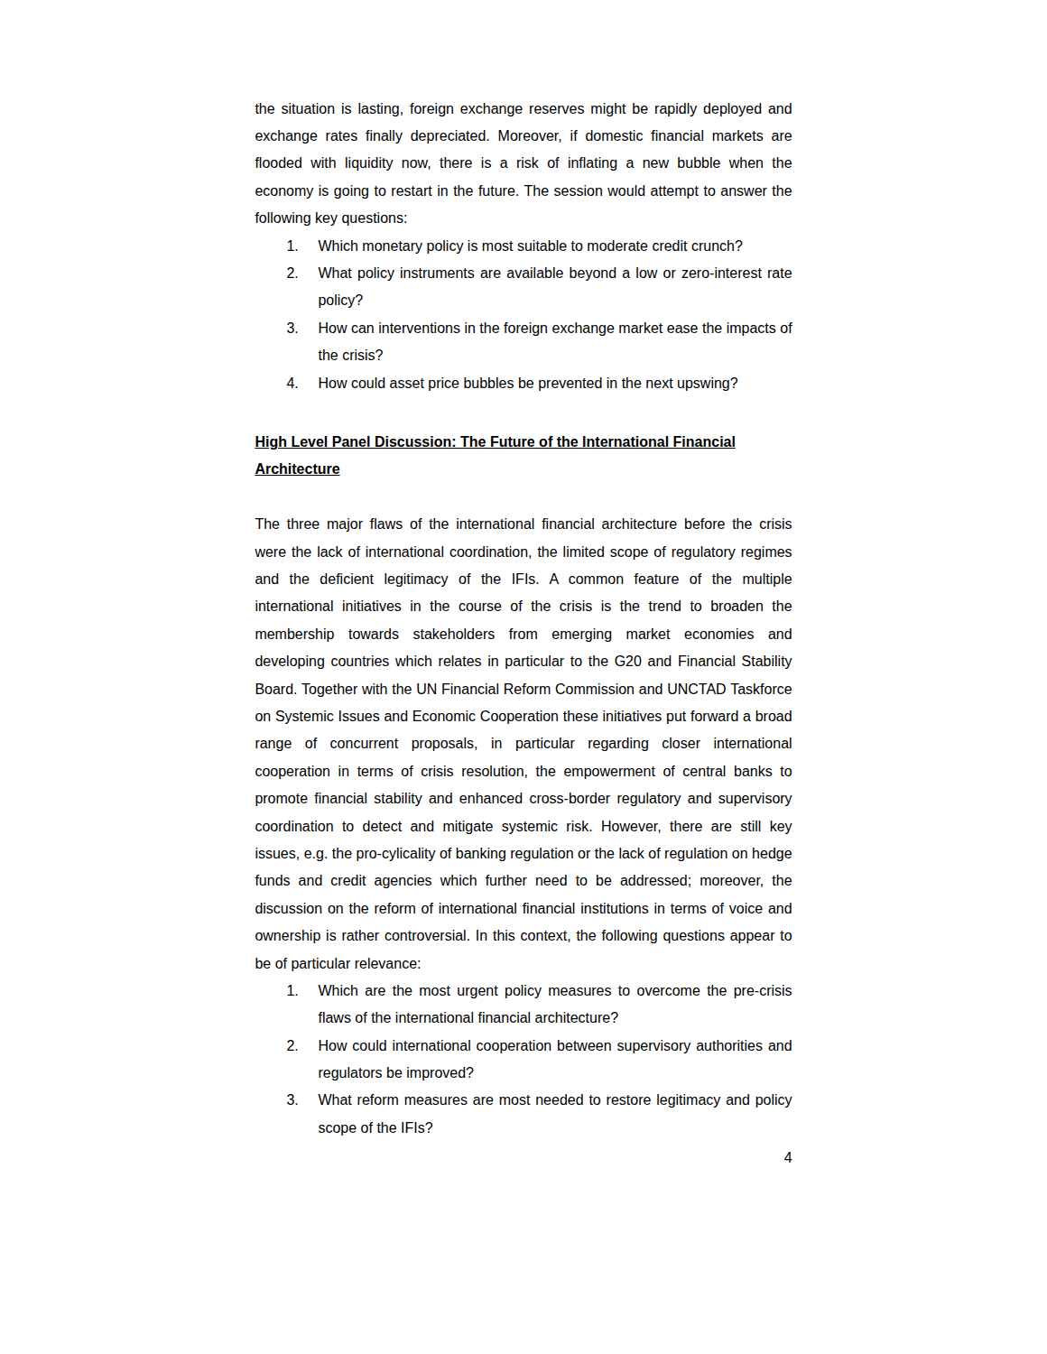the situation is lasting, foreign exchange reserves might be rapidly deployed and exchange rates finally depreciated. Moreover, if domestic financial markets are flooded with liquidity now, there is a risk of inflating a new bubble when the economy is going to restart in the future. The session would attempt to answer the following key questions:
Which monetary policy is most suitable to moderate credit crunch?
What policy instruments are available beyond a low or zero-interest rate policy?
How can interventions in the foreign exchange market ease the impacts of the crisis?
How could asset price bubbles be prevented in the next upswing?
High Level Panel Discussion: The Future of the International Financial Architecture
The three major flaws of the international financial architecture before the crisis were the lack of international coordination, the limited scope of regulatory regimes and the deficient legitimacy of the IFIs. A common feature of the multiple international initiatives in the course of the crisis is the trend to broaden the membership towards stakeholders from emerging market economies and developing countries which relates in particular to the G20 and Financial Stability Board. Together with the UN Financial Reform Commission and UNCTAD Taskforce on Systemic Issues and Economic Cooperation these initiatives put forward a broad range of concurrent proposals, in particular regarding closer international cooperation in terms of crisis resolution, the empowerment of central banks to promote financial stability and enhanced cross-border regulatory and supervisory coordination to detect and mitigate systemic risk. However, there are still key issues, e.g. the pro-cylicality of banking regulation or the lack of regulation on hedge funds and credit agencies which further need to be addressed; moreover, the discussion on the reform of international financial institutions in terms of voice and ownership is rather controversial. In this context, the following questions appear to be of particular relevance:
Which are the most urgent policy measures to overcome the pre-crisis flaws of the international financial architecture?
How could international cooperation between supervisory authorities and regulators be improved?
What reform measures are most needed to restore legitimacy and policy scope of the IFIs?
4